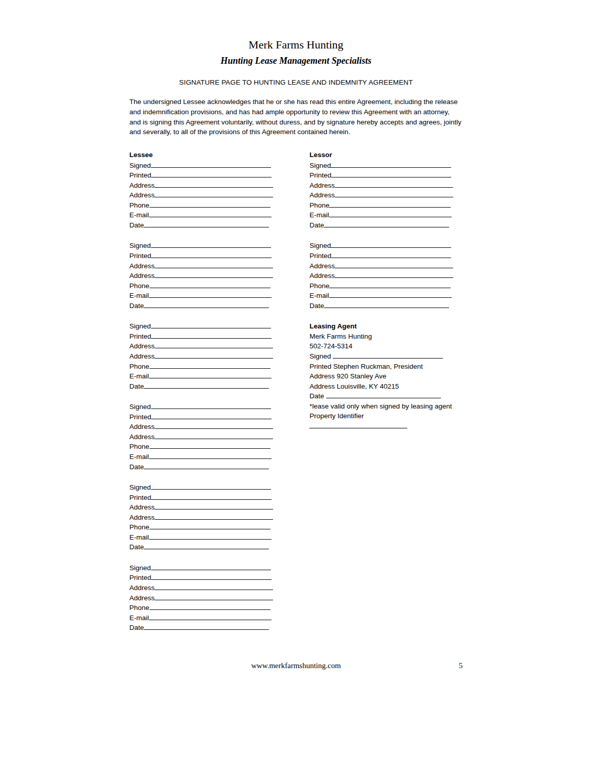Merk Farms Hunting
Hunting Lease Management Specialists
SIGNATURE PAGE TO HUNTING LEASE AND INDEMNITY AGREEMENT
The undersigned Lessee acknowledges that he or she has read this entire Agreement, including the release and indemnification provisions, and has had ample opportunity to review this Agreement with an attorney, and is signing this Agreement voluntarily, without duress, and by signature hereby accepts and agrees, jointly and severally, to all of the provisions of this Agreement contained herein.
Lessee
Signed
Printed
Address
Address
Phone
E-mail
Date
Signed
Printed
Address
Address
Phone
E-mail
Date
Signed
Printed
Address
Address
Phone
E-mail
Date
Signed
Printed
Address
Address
Phone
E-mail
Date
Signed
Printed
Address
Address
Phone
E-mail
Date
Signed
Printed
Address
Address
Phone
E-mail
Date
Lessor
Signed
Printed
Address
Address
Phone
E-mail
Date
Signed
Printed
Address
Address
Phone
E-mail
Date
Leasing Agent
Merk Farms Hunting
502-724-5314
Signed
Printed Stephen Ruckman, President
Address 920 Stanley Ave
Address Louisville, KY 40215
Date
*lease valid only when signed by leasing agent
Property Identifier
www.merkfarmshunting.com
5